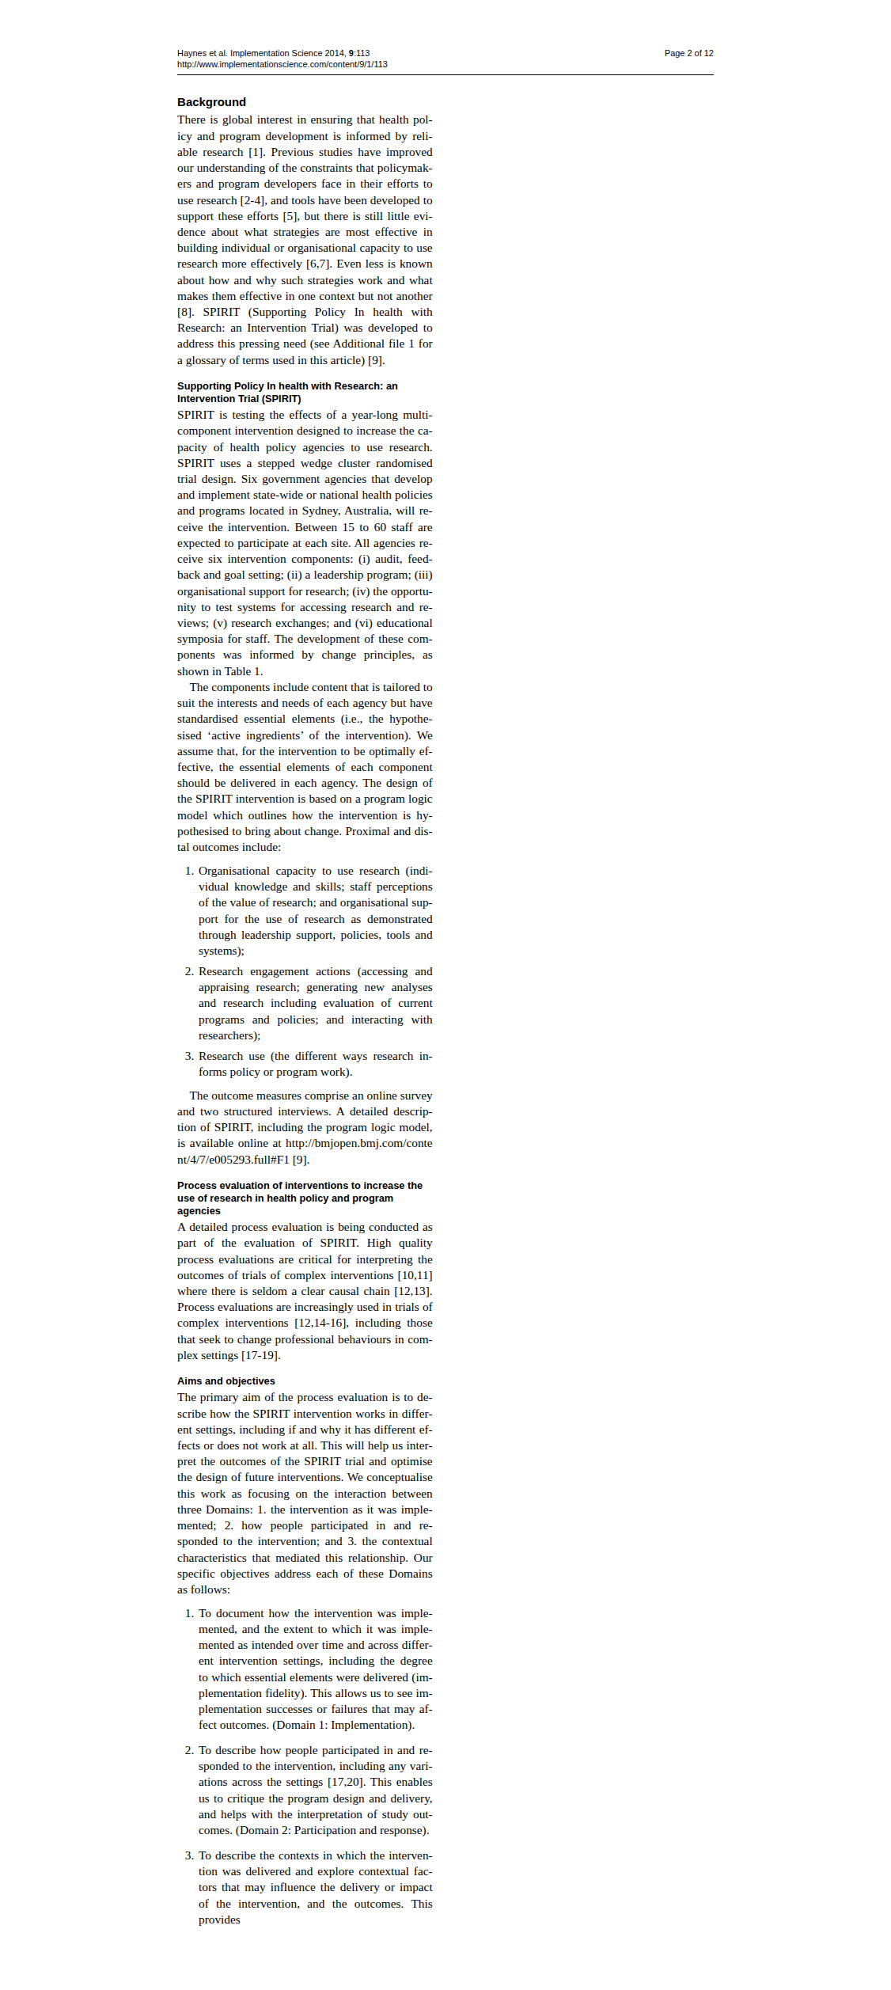Haynes et al. Implementation Science 2014, 9:113
http://www.implementationscience.com/content/9/1/113
Page 2 of 12
Background
There is global interest in ensuring that health policy and program development is informed by reliable research [1]. Previous studies have improved our understanding of the constraints that policymakers and program developers face in their efforts to use research [2-4], and tools have been developed to support these efforts [5], but there is still little evidence about what strategies are most effective in building individual or organisational capacity to use research more effectively [6,7]. Even less is known about how and why such strategies work and what makes them effective in one context but not another [8]. SPIRIT (Supporting Policy In health with Research: an Intervention Trial) was developed to address this pressing need (see Additional file 1 for a glossary of terms used in this article) [9].
Supporting Policy In health with Research: an Intervention Trial (SPIRIT)
SPIRIT is testing the effects of a year-long multicomponent intervention designed to increase the capacity of health policy agencies to use research. SPIRIT uses a stepped wedge cluster randomised trial design. Six government agencies that develop and implement state-wide or national health policies and programs located in Sydney, Australia, will receive the intervention. Between 15 to 60 staff are expected to participate at each site. All agencies receive six intervention components: (i) audit, feedback and goal setting; (ii) a leadership program; (iii) organisational support for research; (iv) the opportunity to test systems for accessing research and reviews; (v) research exchanges; and (vi) educational symposia for staff. The development of these components was informed by change principles, as shown in Table 1.
The components include content that is tailored to suit the interests and needs of each agency but have standardised essential elements (i.e., the hypothesised ‘active ingredients’ of the intervention). We assume that, for the intervention to be optimally effective, the essential elements of each component should be delivered in each agency. The design of the SPIRIT intervention is based on a program logic model which outlines how the intervention is hypothesised to bring about change. Proximal and distal outcomes include:
Organisational capacity to use research (individual knowledge and skills; staff perceptions of the value of research; and organisational support for the use of research as demonstrated through leadership support, policies, tools and systems);
Research engagement actions (accessing and appraising research; generating new analyses and research including evaluation of current programs and policies; and interacting with researchers);
Research use (the different ways research informs policy or program work).
The outcome measures comprise an online survey and two structured interviews. A detailed description of SPIRIT, including the program logic model, is available online at http://bmjopen.bmj.com/content/4/7/e005293.full#F1 [9].
Process evaluation of interventions to increase the use of research in health policy and program agencies
A detailed process evaluation is being conducted as part of the evaluation of SPIRIT. High quality process evaluations are critical for interpreting the outcomes of trials of complex interventions [10,11] where there is seldom a clear causal chain [12,13]. Process evaluations are increasingly used in trials of complex interventions [12,14-16], including those that seek to change professional behaviours in complex settings [17-19].
Aims and objectives
The primary aim of the process evaluation is to describe how the SPIRIT intervention works in different settings, including if and why it has different effects or does not work at all. This will help us interpret the outcomes of the SPIRIT trial and optimise the design of future interventions. We conceptualise this work as focusing on the interaction between three Domains: 1. the intervention as it was implemented; 2. how people participated in and responded to the intervention; and 3. the contextual characteristics that mediated this relationship. Our specific objectives address each of these Domains as follows:
To document how the intervention was implemented, and the extent to which it was implemented as intended over time and across different intervention settings, including the degree to which essential elements were delivered (implementation fidelity). This allows us to see implementation successes or failures that may affect outcomes. (Domain 1: Implementation).
To describe how people participated in and responded to the intervention, including any variations across the settings [17,20]. This enables us to critique the program design and delivery, and helps with the interpretation of study outcomes. (Domain 2: Participation and response).
To describe the contexts in which the intervention was delivered and explore contextual factors that may influence the delivery or impact of the intervention, and the outcomes. This provides